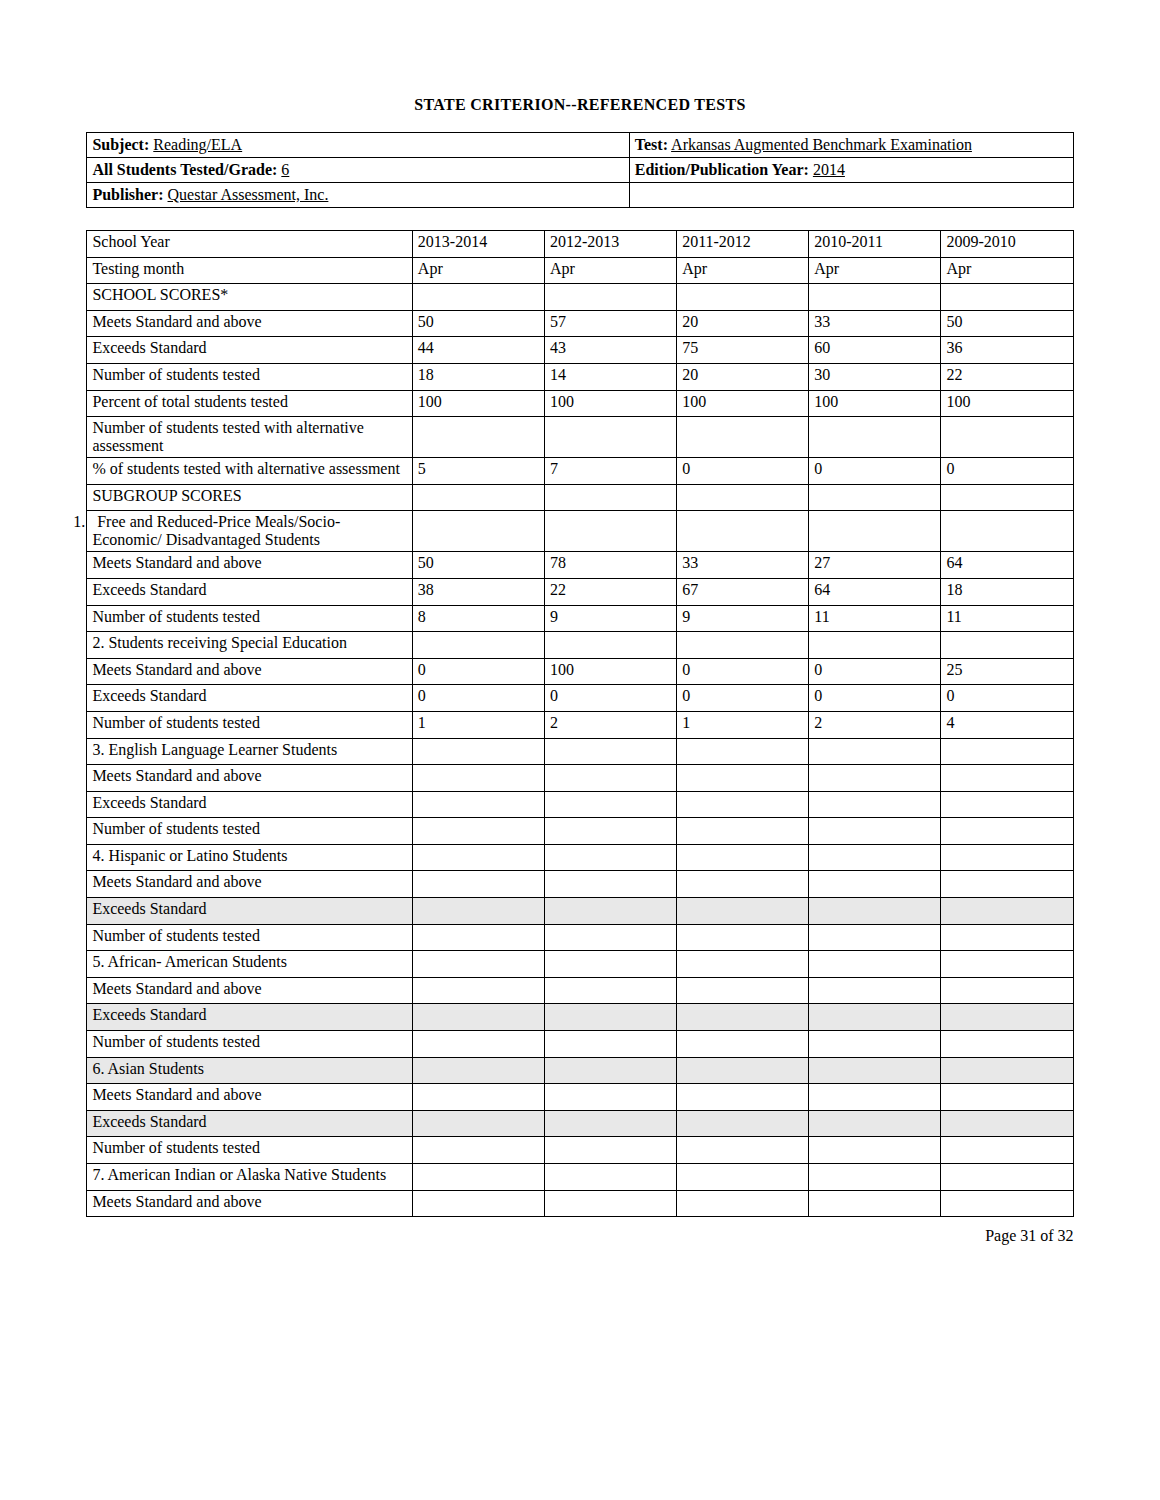STATE CRITERION--REFERENCED TESTS
| Subject: Reading/ELA | Test: Arkansas Augmented Benchmark Examination |
| All Students Tested/Grade: 6 | Edition/Publication Year: 2014 |
| Publisher: Questar Assessment, Inc. | |
| School Year | 2013-2014 | 2012-2013 | 2011-2012 | 2010-2011 | 2009-2010 |
| Testing month | Apr | Apr | Apr | Apr | Apr |
| SCHOOL SCORES* | | | | | |
| Meets Standard and above | 50 | 57 | 20 | 33 | 50 |
| Exceeds Standard | 44 | 43 | 75 | 60 | 36 |
| Number of students tested | 18 | 14 | 20 | 30 | 22 |
| Percent of total students tested | 100 | 100 | 100 | 100 | 100 |
| Number of students tested with alternative assessment | | | | | |
| % of students tested with alternative assessment | 5 | 7 | 0 | 0 | 0 |
| SUBGROUP SCORES | | | | | |
| 1. Free and Reduced-Price Meals/Socio-Economic/ Disadvantaged Students | | | | | |
| Meets Standard and above | 50 | 78 | 33 | 27 | 64 |
| Exceeds Standard | 38 | 22 | 67 | 64 | 18 |
| Number of students tested | 8 | 9 | 9 | 11 | 11 |
| 2. Students receiving Special Education | | | | | |
| Meets Standard and above | 0 | 100 | 0 | 0 | 25 |
| Exceeds Standard | 0 | 0 | 0 | 0 | 0 |
| Number of students tested | 1 | 2 | 1 | 2 | 4 |
| 3. English Language Learner Students | | | | | |
| Meets Standard and above | | | | | |
| Exceeds Standard | | | | | |
| Number of students tested | | | | | |
| 4. Hispanic or Latino Students | | | | | |
| Meets Standard and above | | | | | |
| Exceeds Standard | | | | | |
| Number of students tested | | | | | |
| 5. African- American Students | | | | | |
| Meets Standard and above | | | | | |
| Exceeds Standard | | | | | |
| Number of students tested | | | | | |
| 6. Asian Students | | | | | |
| Meets Standard and above | | | | | |
| Exceeds Standard | | | | | |
| Number of students tested | | | | | |
| 7. American Indian or Alaska Native Students | | | | | |
| Meets Standard and above | | | | | |
Page 31 of 32